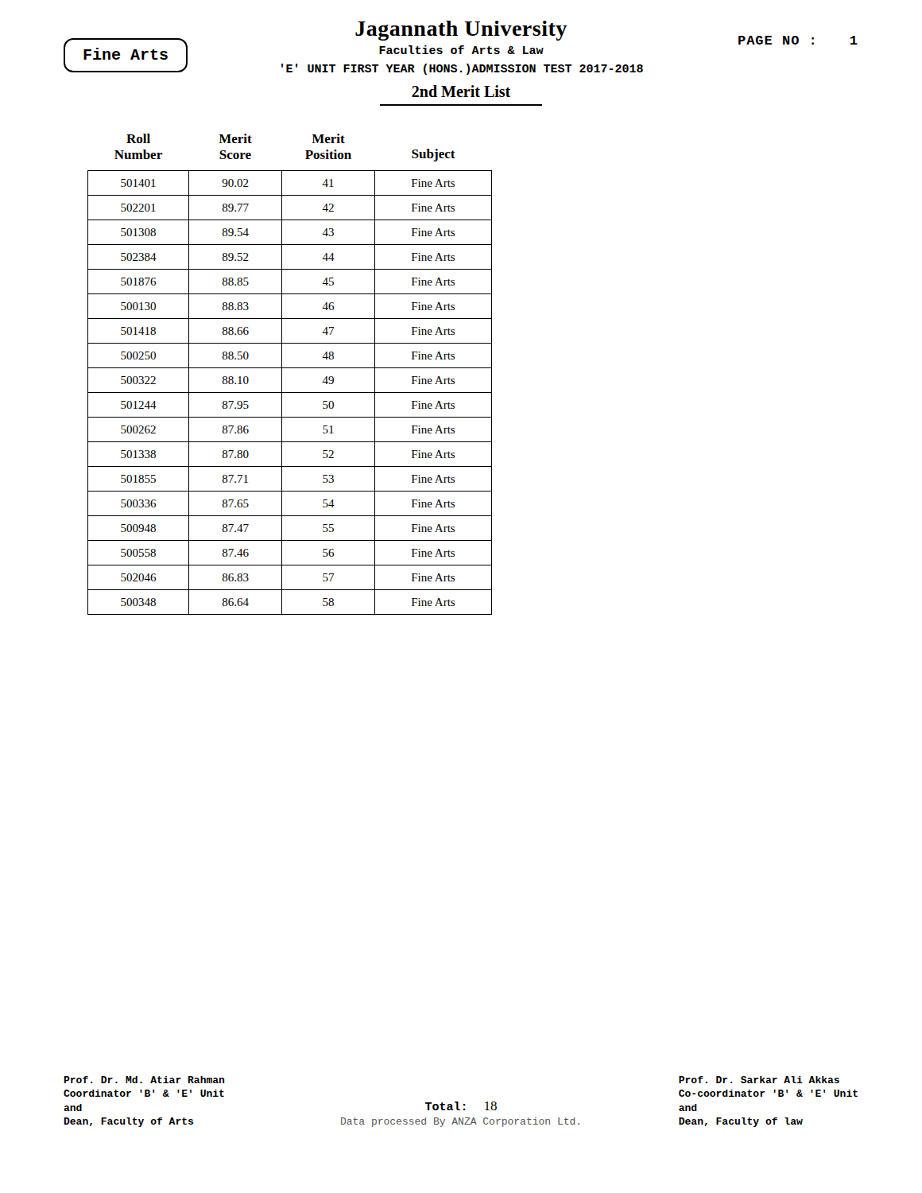Fine Arts
PAGE NO :1
Jagannath University
Faculties of Arts & Law
'E' UNIT FIRST YEAR (HONS.)ADMISSION TEST 2017-2018
2nd Merit List
| Roll Number | Merit Score | Merit Position | Subject |
| --- | --- | --- | --- |
| 501401 | 90.02 | 41 | Fine Arts |
| 502201 | 89.77 | 42 | Fine Arts |
| 501308 | 89.54 | 43 | Fine Arts |
| 502384 | 89.52 | 44 | Fine Arts |
| 501876 | 88.85 | 45 | Fine Arts |
| 500130 | 88.83 | 46 | Fine Arts |
| 501418 | 88.66 | 47 | Fine Arts |
| 500250 | 88.50 | 48 | Fine Arts |
| 500322 | 88.10 | 49 | Fine Arts |
| 501244 | 87.95 | 50 | Fine Arts |
| 500262 | 87.86 | 51 | Fine Arts |
| 501338 | 87.80 | 52 | Fine Arts |
| 501855 | 87.71 | 53 | Fine Arts |
| 500336 | 87.65 | 54 | Fine Arts |
| 500948 | 87.47 | 55 | Fine Arts |
| 500558 | 87.46 | 56 | Fine Arts |
| 502046 | 86.83 | 57 | Fine Arts |
| 500348 | 86.64 | 58 | Fine Arts |
Prof. Dr. Md. Atiar Rahman
Coordinator 'B' & 'E' Unit
and
Dean, Faculty of Arts
Prof. Dr. Sarkar Ali Akkas
Co-coordinator 'B' & 'E' Unit
and
Dean, Faculty of law
Total: 18
Data processed By ANZA Corporation Ltd.